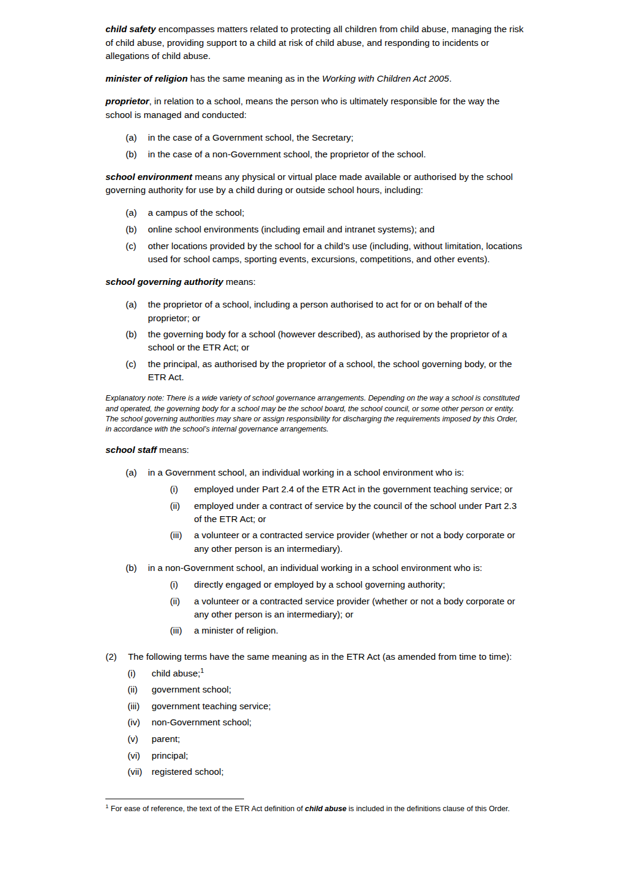child safety encompasses matters related to protecting all children from child abuse, managing the risk of child abuse, providing support to a child at risk of child abuse, and responding to incidents or allegations of child abuse.
minister of religion has the same meaning as in the Working with Children Act 2005.
proprietor, in relation to a school, means the person who is ultimately responsible for the way the school is managed and conducted:
(a) in the case of a Government school, the Secretary;
(b) in the case of a non-Government school, the proprietor of the school.
school environment means any physical or virtual place made available or authorised by the school governing authority for use by a child during or outside school hours, including:
(a) a campus of the school;
(b) online school environments (including email and intranet systems); and
(c) other locations provided by the school for a child’s use (including, without limitation, locations used for school camps, sporting events, excursions, competitions, and other events).
school governing authority means:
(a) the proprietor of a school, including a person authorised to act for or on behalf of the proprietor; or
(b) the governing body for a school (however described), as authorised by the proprietor of a school or the ETR Act; or
(c) the principal, as authorised by the proprietor of a school, the school governing body, or the ETR Act.
Explanatory note: There is a wide variety of school governance arrangements. Depending on the way a school is constituted and operated, the governing body for a school may be the school board, the school council, or some other person or entity. The school governing authorities may share or assign responsibility for discharging the requirements imposed by this Order, in accordance with the school’s internal governance arrangements.
school staff means:
(a) in a Government school, an individual working in a school environment who is:
(i) employed under Part 2.4 of the ETR Act in the government teaching service; or
(ii) employed under a contract of service by the council of the school under Part 2.3 of the ETR Act; or
(iii) a volunteer or a contracted service provider (whether or not a body corporate or any other person is an intermediary).
(b) in a non-Government school, an individual working in a school environment who is:
(i) directly engaged or employed by a school governing authority;
(ii) a volunteer or a contracted service provider (whether or not a body corporate or any other person is an intermediary); or
(iii) a minister of religion.
(2) The following terms have the same meaning as in the ETR Act (as amended from time to time):
(i) child abuse;1
(ii) government school;
(iii) government teaching service;
(iv) non-Government school;
(v) parent;
(vi) principal;
(vii) registered school;
1 For ease of reference, the text of the ETR Act definition of child abuse is included in the definitions clause of this Order.